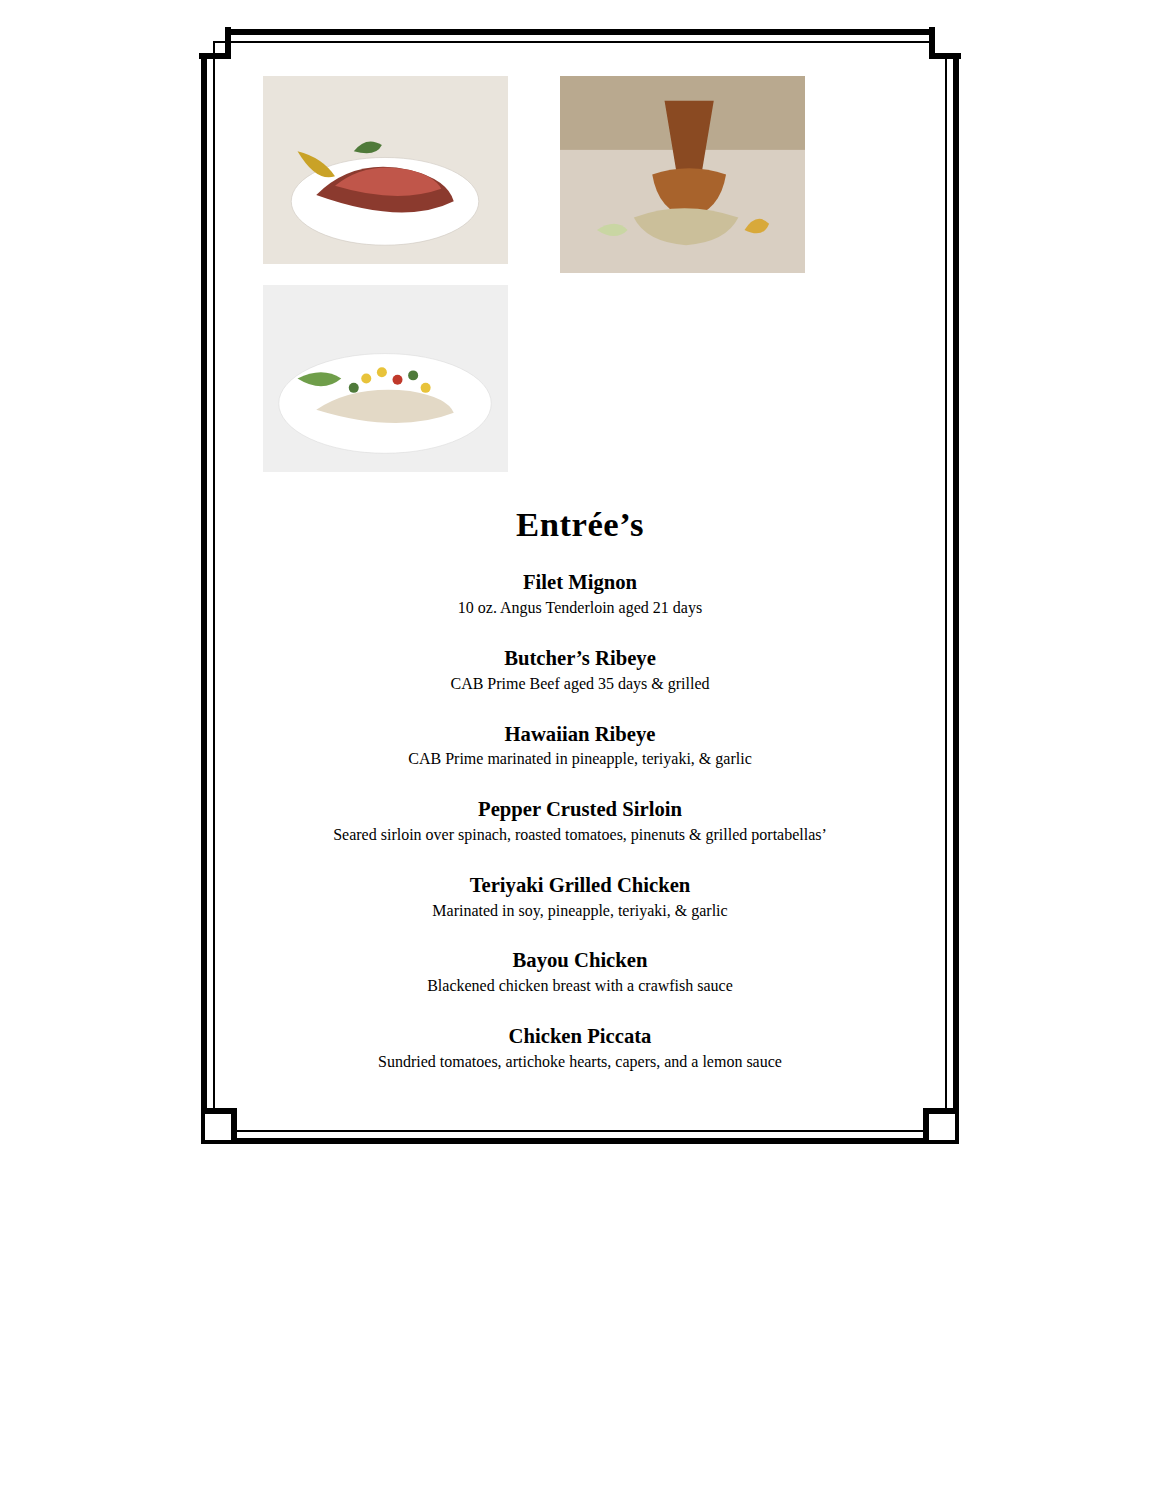Entrée’s
Filet Mignon
10 oz. Angus Tenderloin aged 21 days
Butcher’s Ribeye
CAB Prime Beef aged 35 days & grilled
Hawaiian Ribeye
CAB Prime marinated in pineapple, teriyaki, & garlic
Pepper Crusted Sirloin
Seared sirloin over spinach, roasted tomatoes, pinenuts & grilled portabellas’
Teriyaki Grilled Chicken
Marinated in soy, pineapple, teriyaki, & garlic
Bayou Chicken
Blackened chicken breast with a crawfish sauce
Chicken Piccata
Sundried tomatoes, artichoke hearts, capers, and a lemon sauce